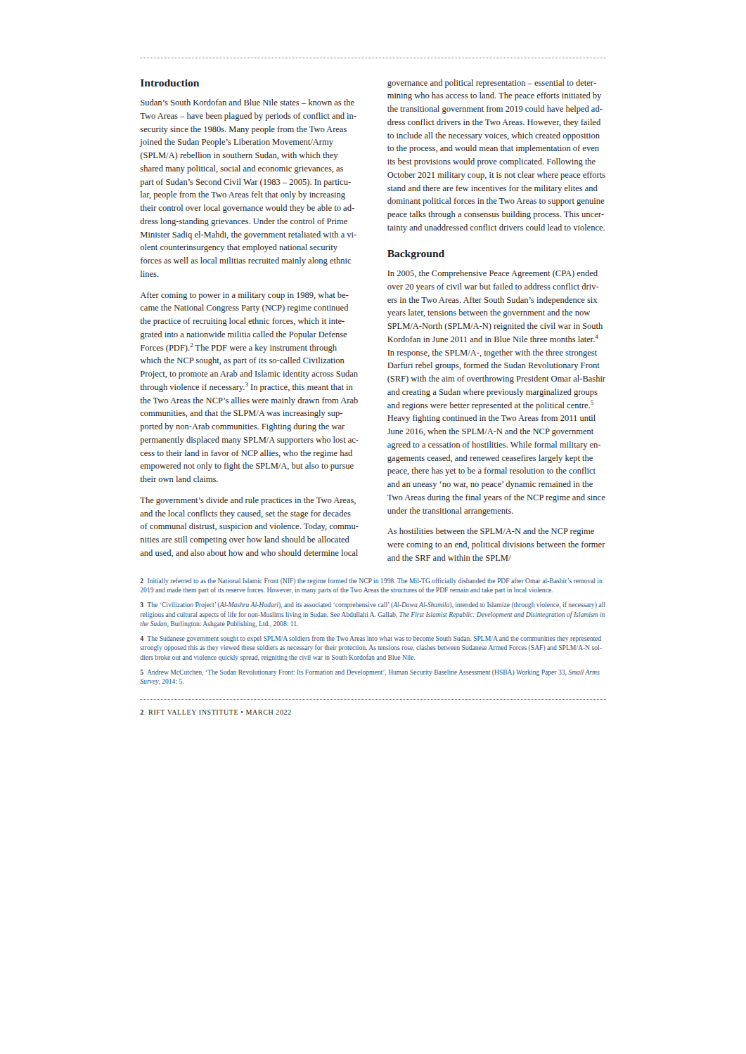Introduction
Sudan’s South Kordofan and Blue Nile states – known as the Two Areas – have been plagued by periods of conflict and insecurity since the 1980s. Many people from the Two Areas joined the Sudan People’s Liberation Movement/Army (SPLM/A) rebellion in southern Sudan, with which they shared many political, social and economic grievances, as part of Sudan’s Second Civil War (1983 – 2005). In particular, people from the Two Areas felt that only by increasing their control over local governance would they be able to address long-standing grievances. Under the control of Prime Minister Sadiq el-Mahdi, the government retaliated with a violent counterinsurgency that employed national security forces as well as local militias recruited mainly along ethnic lines.
After coming to power in a military coup in 1989, what became the National Congress Party (NCP) regime continued the practice of recruiting local ethnic forces, which it integrated into a nationwide militia called the Popular Defense Forces (PDF).2 The PDF were a key instrument through which the NCP sought, as part of its so-called Civilization Project, to promote an Arab and Islamic identity across Sudan through violence if necessary.3 In practice, this meant that in the Two Areas the NCP’s allies were mainly drawn from Arab communities, and that the SLPM/A was increasingly supported by non-Arab communities. Fighting during the war permanently displaced many SPLM/A supporters who lost access to their land in favor of NCP allies, who the regime had empowered not only to fight the SPLM/A, but also to pursue their own land claims.
The government’s divide and rule practices in the Two Areas, and the local conflicts they caused, set the stage for decades of communal distrust, suspicion and violence. Today, communities are still competing over how land should be allocated and used, and also about how and who should determine local governance and political representation – essential to determining who has access to land. The peace efforts initiated by the transitional government from 2019 could have helped address conflict drivers in the Two Areas. However, they failed to include all the necessary voices, which created opposition to the process, and would mean that implementation of even its best provisions would prove complicated. Following the October 2021 military coup, it is not clear where peace efforts stand and there are few incentives for the military elites and dominant political forces in the Two Areas to support genuine peace talks through a consensus building process. This uncertainty and unaddressed conflict drivers could lead to violence.
Background
In 2005, the Comprehensive Peace Agreement (CPA) ended over 20 years of civil war but failed to address conflict drivers in the Two Areas. After South Sudan’s independence six years later, tensions between the government and the now SPLM/A-North (SPLM/A-N) reignited the civil war in South Kordofan in June 2011 and in Blue Nile three months later.4 In response, the SPLM/A-, together with the three strongest Darfuri rebel groups, formed the Sudan Revolutionary Front (SRF) with the aim of overthrowing President Omar al-Bashir and creating a Sudan where previously marginalized groups and regions were better represented at the political centre.5 Heavy fighting continued in the Two Areas from 2011 until June 2016, when the SPLM/A-N and the NCP government agreed to a cessation of hostilities. While formal military engagements ceased, and renewed ceasefires largely kept the peace, there has yet to be a formal resolution to the conflict and an uneasy ‘no war, no peace’ dynamic remained in the Two Areas during the final years of the NCP regime and since under the transitional arrangements.
As hostilities between the SPLM/A-N and the NCP regime were coming to an end, political divisions between the former and the SRF and within the SPLM/
2 Initially referred to as the National Islamic Front (NIF) the regime formed the NCP in 1998. The Mil-TG officially disbanded the PDF after Omar al-Bashir’s removal in 2019 and made them part of its reserve forces. However, in many parts of the Two Areas the structures of the PDF remain and take part in local violence.
3 The ‘Civilization Project’ (Al-Mashru Al-Hadari), and its associated ‘comprehensive call’ (Al-Dawa Al-Shamila), intended to Islamize (through violence, if necessary) all religious and cultural aspects of life for non-Muslims living in Sudan. See Abdullahi A. Gallab, The First Islamist Republic: Development and Disintegration of Islamism in the Sudan, Burlington: Ashgate Publishing, Ltd., 2008: 11.
4 The Sudanese government sought to expel SPLM/A soldiers from the Two Areas into what was to become South Sudan. SPLM/A and the communities they represented strongly opposed this as they viewed these soldiers as necessary for their protection. As tensions rose, clashes between Sudanese Armed Forces (SAF) and SPLM/A-N soldiers broke out and violence quickly spread, reigniting the civil war in South Kordofan and Blue Nile.
5 Andrew McCutchen, ‘The Sudan Revolutionary Front: Its Formation and Development’, Human Security Baseline Assessment (HSBA) Working Paper 33, Small Arms Survey, 2014: 5.
2 RIFT VALLEY INSTITUTE • MARCH 2022